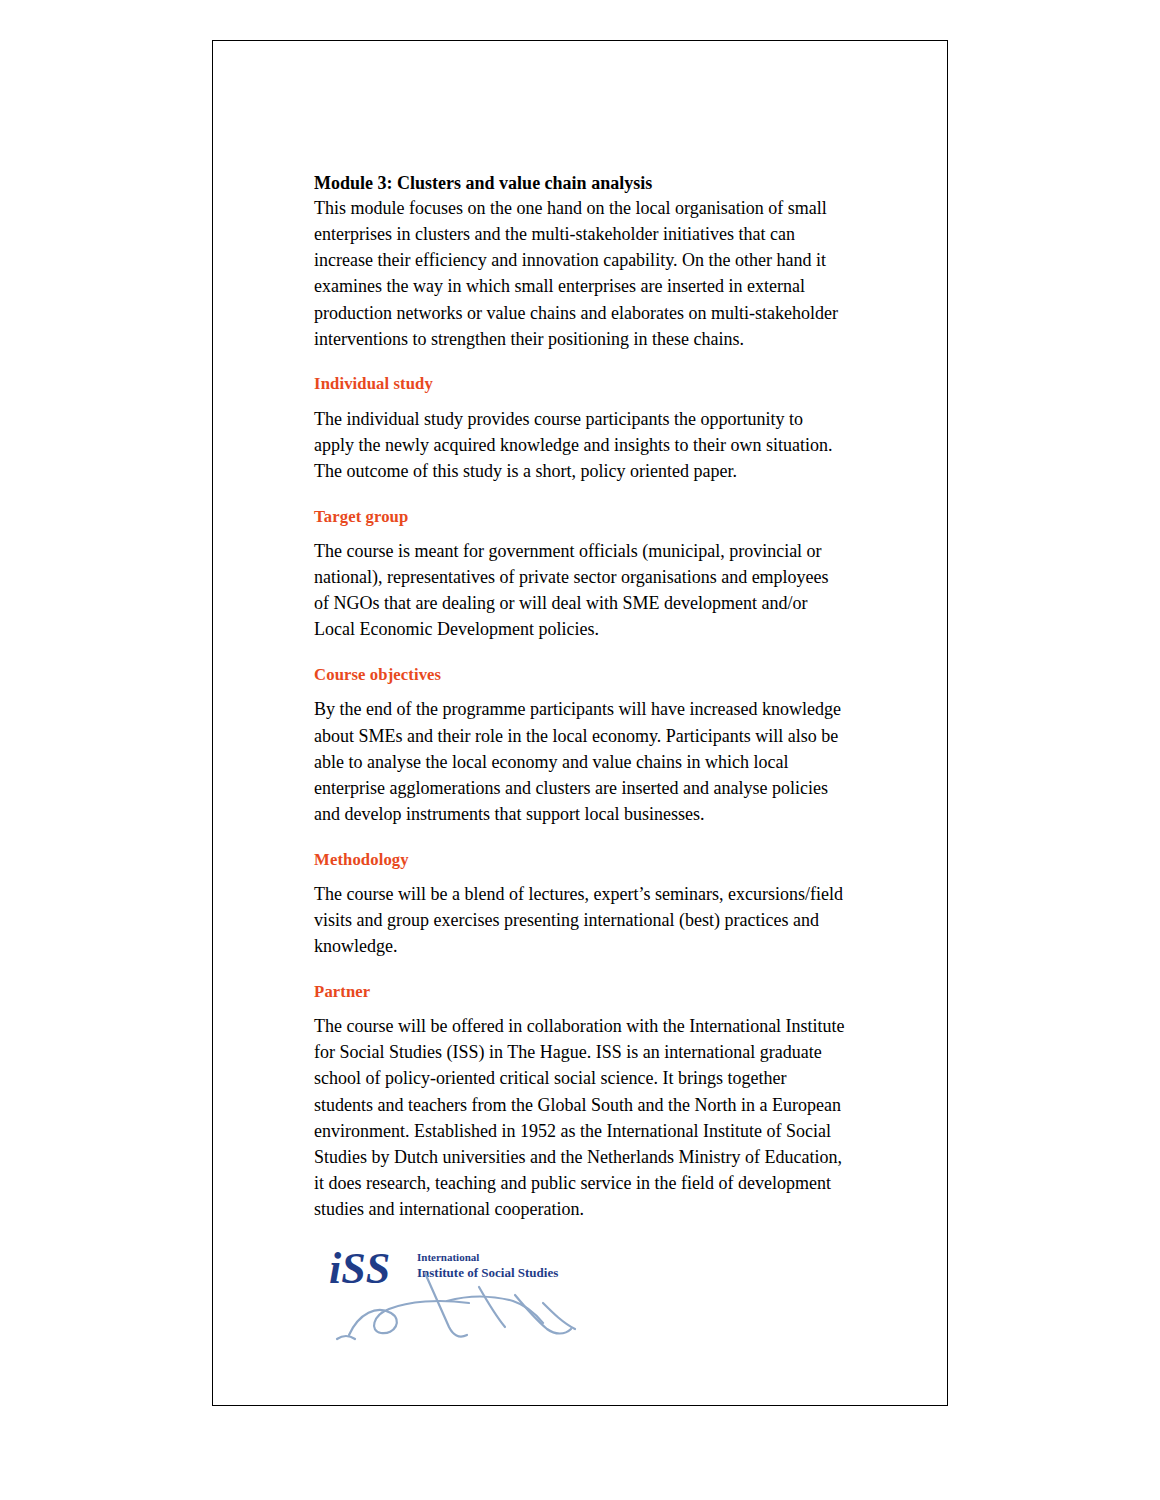Module 3: Clusters and value chain analysis
This module focuses on the one hand on the local organisation of small enterprises in clusters and the multi-stakeholder initiatives that can increase their efficiency and innovation capability. On the other hand it examines the way in which small enterprises are inserted in external production networks or value chains and elaborates on multi-stakeholder interventions to strengthen their positioning in these chains.
Individual study
The individual study provides course participants the opportunity to apply the newly acquired knowledge and insights to their own situation. The outcome of this study is a short, policy oriented paper.
Target group
The course is meant for government officials (municipal, provincial or national), representatives of private sector organisations and employees of NGOs that are dealing or will deal with SME development and/or Local Economic Development policies.
Course objectives
By the end of the programme participants will have increased knowledge about SMEs and their role in the local economy. Participants will also be able to analyse the local economy and value chains in which local enterprise agglomerations and clusters are inserted and analyse policies and develop instruments that support local businesses.
Methodology
The course will be a blend of lectures, expert’s seminars, excursions/field visits and group exercises presenting international (best) practices and knowledge.
Partner
The course will be offered in collaboration with the International Institute for Social Studies (ISS) in The Hague. ISS is an international graduate school of policy-oriented critical social science. It brings together students and teachers from the Global South and the North in a European environment. Established in 1952 as the International Institute of Social Studies by Dutch universities and the Netherlands Ministry of Education, it does research, teaching and public service in the field of development studies and international cooperation.
iSS International Institute of Social Studies